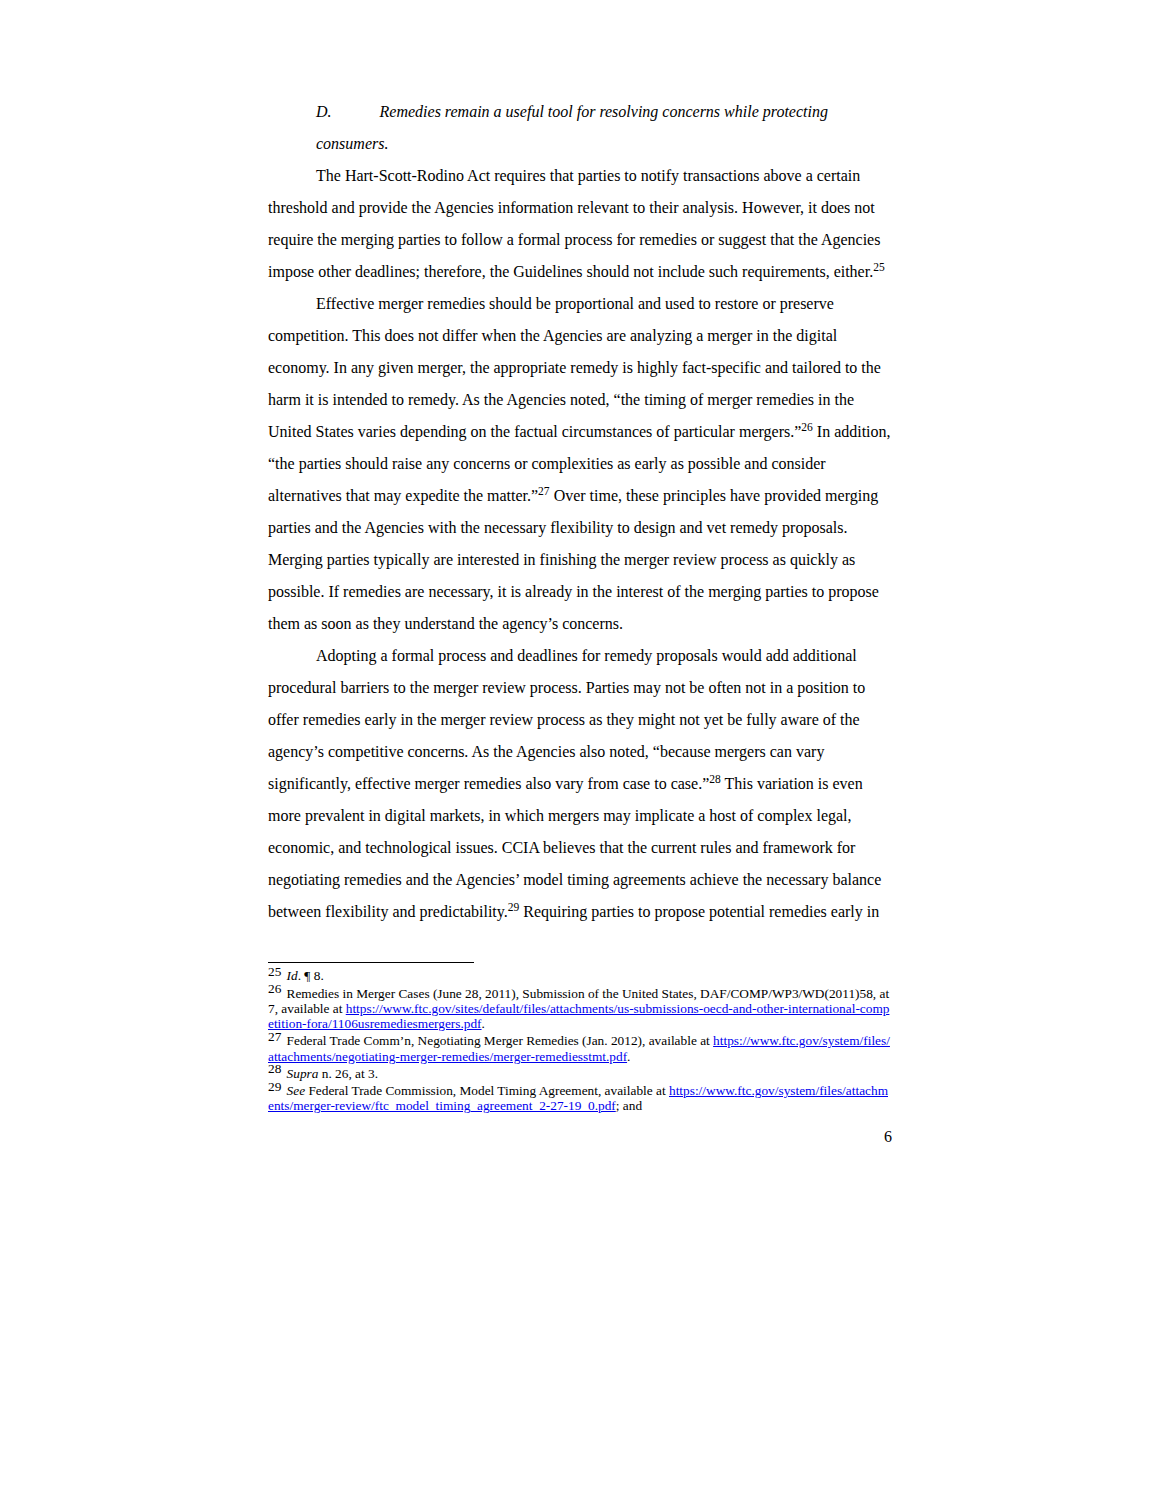D. Remedies remain a useful tool for resolving concerns while protecting consumers.
The Hart-Scott-Rodino Act requires that parties to notify transactions above a certain threshold and provide the Agencies information relevant to their analysis. However, it does not require the merging parties to follow a formal process for remedies or suggest that the Agencies impose other deadlines; therefore, the Guidelines should not include such requirements, either.25
Effective merger remedies should be proportional and used to restore or preserve competition. This does not differ when the Agencies are analyzing a merger in the digital economy. In any given merger, the appropriate remedy is highly fact-specific and tailored to the harm it is intended to remedy. As the Agencies noted, “the timing of merger remedies in the United States varies depending on the factual circumstances of particular mergers.”26 In addition, “the parties should raise any concerns or complexities as early as possible and consider alternatives that may expedite the matter.”27 Over time, these principles have provided merging parties and the Agencies with the necessary flexibility to design and vet remedy proposals. Merging parties typically are interested in finishing the merger review process as quickly as possible. If remedies are necessary, it is already in the interest of the merging parties to propose them as soon as they understand the agency’s concerns.
Adopting a formal process and deadlines for remedy proposals would add additional procedural barriers to the merger review process. Parties may not be often not in a position to offer remedies early in the merger review process as they might not yet be fully aware of the agency’s competitive concerns. As the Agencies also noted, “because mergers can vary significantly, effective merger remedies also vary from case to case.”28 This variation is even more prevalent in digital markets, in which mergers may implicate a host of complex legal, economic, and technological issues. CCIA believes that the current rules and framework for negotiating remedies and the Agencies’ model timing agreements achieve the necessary balance between flexibility and predictability.29 Requiring parties to propose potential remedies early in
25 Id. ¶ 8.
26 Remedies in Merger Cases (June 28, 2011), Submission of the United States, DAF/COMP/WP3/WD(2011)58, at 7, available at https://www.ftc.gov/sites/default/files/attachments/us-submissions-oecd-and-other-international-competition-fora/1106usremediesmergers.pdf.
27 Federal Trade Comm’n, Negotiating Merger Remedies (Jan. 2012), available at https://www.ftc.gov/system/files/attachments/negotiating-merger-remedies/merger-remediesstmt.pdf.
28 Supra n. 26, at 3.
29 See Federal Trade Commission, Model Timing Agreement, available at https://www.ftc.gov/system/files/attachments/merger-review/ftc_model_timing_agreement_2-27-19_0.pdf; and
6